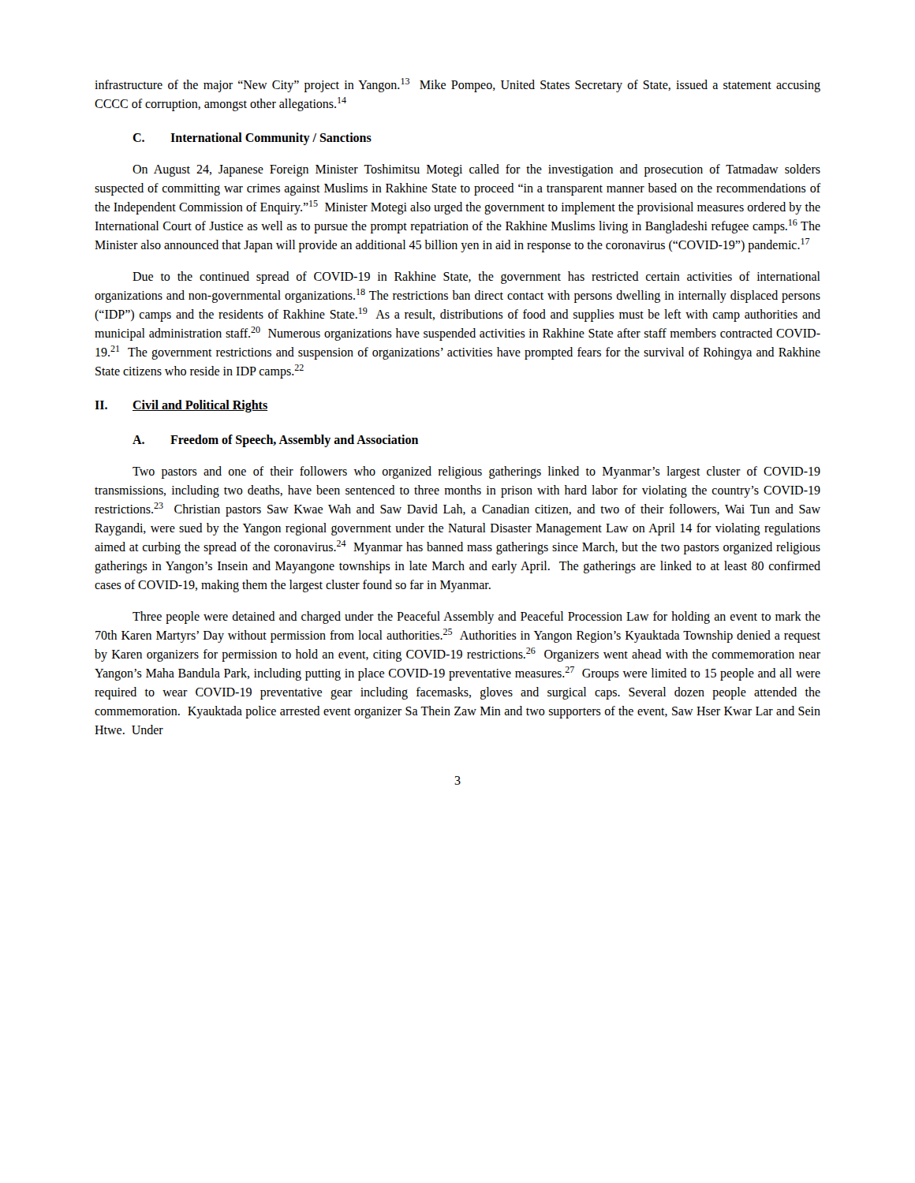infrastructure of the major “New City” project in Yangon.13 Mike Pompeo, United States Secretary of State, issued a statement accusing CCCC of corruption, amongst other allegations.14
C. International Community / Sanctions
On August 24, Japanese Foreign Minister Toshimitsu Motegi called for the investigation and prosecution of Tatmadaw solders suspected of committing war crimes against Muslims in Rakhine State to proceed “in a transparent manner based on the recommendations of the Independent Commission of Enquiry.”15 Minister Motegi also urged the government to implement the provisional measures ordered by the International Court of Justice as well as to pursue the prompt repatriation of the Rakhine Muslims living in Bangladeshi refugee camps.16 The Minister also announced that Japan will provide an additional 45 billion yen in aid in response to the coronavirus (“COVID-19”) pandemic.17
Due to the continued spread of COVID-19 in Rakhine State, the government has restricted certain activities of international organizations and non-governmental organizations.18 The restrictions ban direct contact with persons dwelling in internally displaced persons (“IDP”) camps and the residents of Rakhine State.19 As a result, distributions of food and supplies must be left with camp authorities and municipal administration staff.20 Numerous organizations have suspended activities in Rakhine State after staff members contracted COVID-19.21 The government restrictions and suspension of organizations’ activities have prompted fears for the survival of Rohingya and Rakhine State citizens who reside in IDP camps.22
II. Civil and Political Rights
A. Freedom of Speech, Assembly and Association
Two pastors and one of their followers who organized religious gatherings linked to Myanmar’s largest cluster of COVID-19 transmissions, including two deaths, have been sentenced to three months in prison with hard labor for violating the country’s COVID-19 restrictions.23 Christian pastors Saw Kwae Wah and Saw David Lah, a Canadian citizen, and two of their followers, Wai Tun and Saw Raygandi, were sued by the Yangon regional government under the Natural Disaster Management Law on April 14 for violating regulations aimed at curbing the spread of the coronavirus.24 Myanmar has banned mass gatherings since March, but the two pastors organized religious gatherings in Yangon’s Insein and Mayangone townships in late March and early April. The gatherings are linked to at least 80 confirmed cases of COVID-19, making them the largest cluster found so far in Myanmar.
Three people were detained and charged under the Peaceful Assembly and Peaceful Procession Law for holding an event to mark the 70th Karen Martyrs’ Day without permission from local authorities.25 Authorities in Yangon Region’s Kyauktada Township denied a request by Karen organizers for permission to hold an event, citing COVID-19 restrictions.26 Organizers went ahead with the commemoration near Yangon’s Maha Bandula Park, including putting in place COVID-19 preventative measures.27 Groups were limited to 15 people and all were required to wear COVID-19 preventative gear including facemasks, gloves and surgical caps. Several dozen people attended the commemoration. Kyauktada police arrested event organizer Sa Thein Zaw Min and two supporters of the event, Saw Hser Kwar Lar and Sein Htwe. Under
3